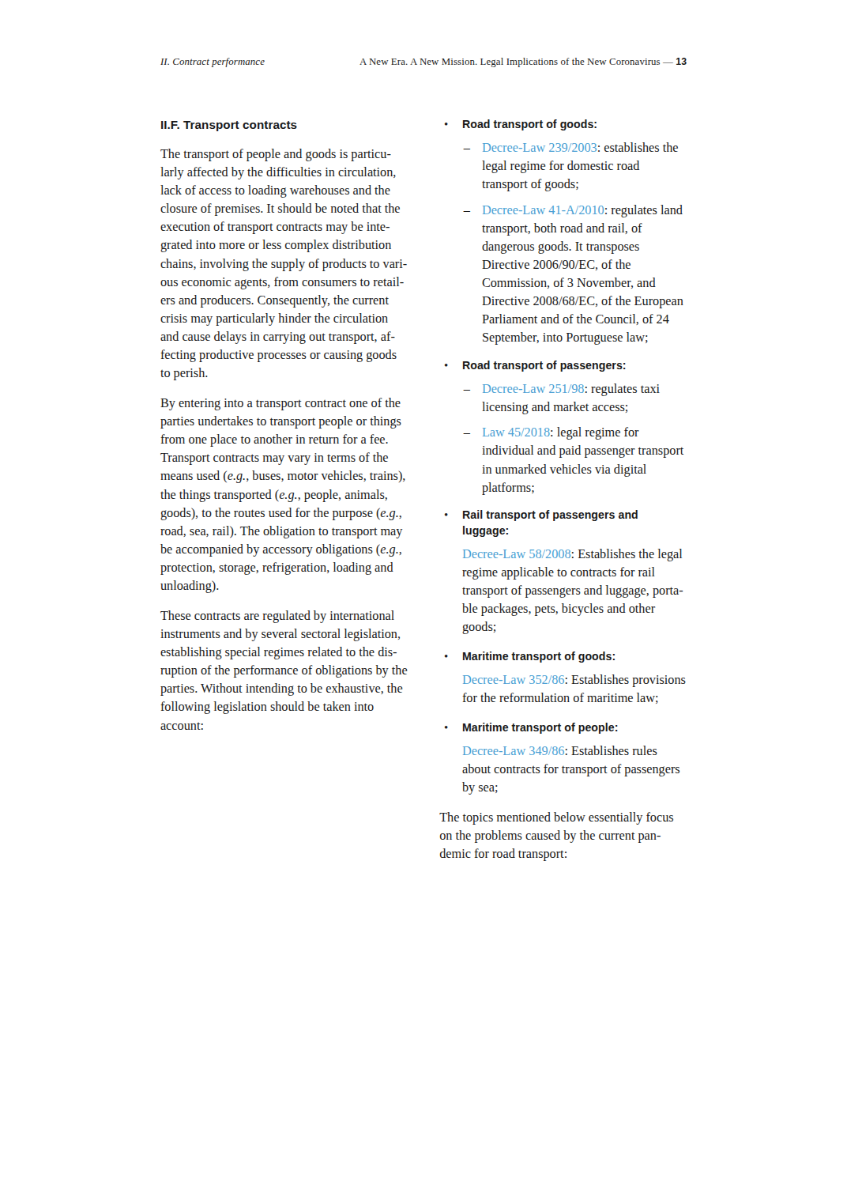II. Contract performance
A New Era. A New Mission. Legal Implications of the New Coronavirus — 13
II.F. Transport contracts
The transport of people and goods is particularly affected by the difficulties in circulation, lack of access to loading warehouses and the closure of premises. It should be noted that the execution of transport contracts may be integrated into more or less complex distribution chains, involving the supply of products to various economic agents, from consumers to retailers and producers. Consequently, the current crisis may particularly hinder the circulation and cause delays in carrying out transport, affecting productive processes or causing goods to perish.
By entering into a transport contract one of the parties undertakes to transport people or things from one place to another in return for a fee. Transport contracts may vary in terms of the means used (e.g., buses, motor vehicles, trains), the things transported (e.g., people, animals, goods), to the routes used for the purpose (e.g., road, sea, rail). The obligation to transport may be accompanied by accessory obligations (e.g., protection, storage, refrigeration, loading and unloading).
These contracts are regulated by international instruments and by several sectoral legislation, establishing special regimes related to the disruption of the performance of obligations by the parties. Without intending to be exhaustive, the following legislation should be taken into account:
Road transport of goods:
Decree-Law 239/2003: establishes the legal regime for domestic road transport of goods;
Decree-Law 41-A/2010: regulates land transport, both road and rail, of dangerous goods. It transposes Directive 2006/90/EC, of the Commission, of 3 November, and Directive 2008/68/EC, of the European Parliament and of the Council, of 24 September, into Portuguese law;
Road transport of passengers:
Decree-Law 251/98: regulates taxi licensing and market access;
Law 45/2018: legal regime for individual and paid passenger transport in unmarked vehicles via digital platforms;
Rail transport of passengers and luggage:
Decree-Law 58/2008: Establishes the legal regime applicable to contracts for rail transport of passengers and luggage, portable packages, pets, bicycles and other goods;
Maritime transport of goods:
Decree-Law 352/86: Establishes provisions for the reformulation of maritime law;
Maritime transport of people:
Decree-Law 349/86: Establishes rules about contracts for transport of passengers by sea;
The topics mentioned below essentially focus on the problems caused by the current pandemic for road transport: